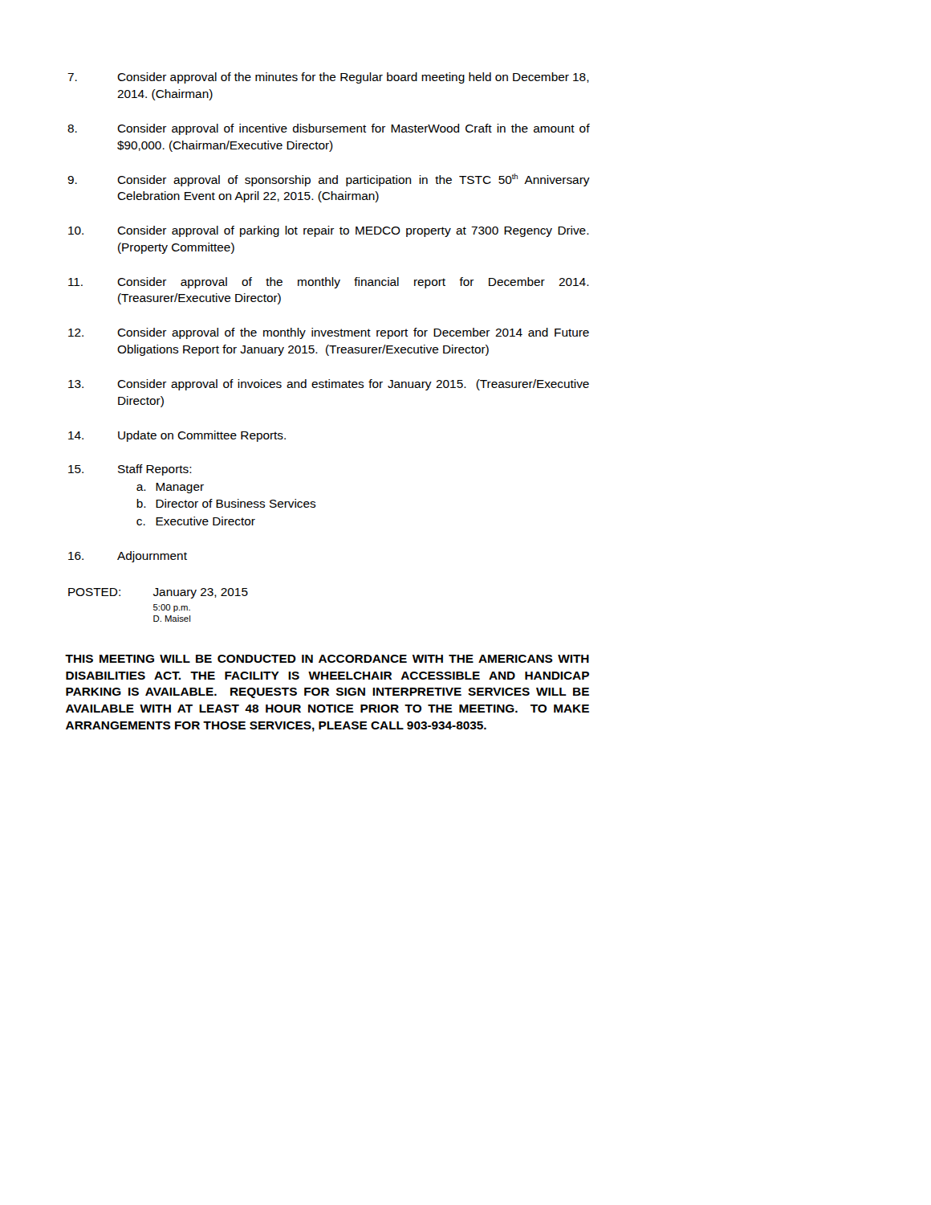7.
Consider approval of the minutes for the Regular board meeting held on December 18, 2014. (Chairman)
8.
Consider approval of incentive disbursement for MasterWood Craft in the amount of $90,000. (Chairman/Executive Director)
9.
Consider approval of sponsorship and participation in the TSTC 50th Anniversary Celebration Event on April 22, 2015. (Chairman)
10.
Consider approval of parking lot repair to MEDCO property at 7300 Regency Drive. (Property Committee)
11.
Consider approval of the monthly financial report for December 2014. (Treasurer/Executive Director)
12.
Consider approval of the monthly investment report for December 2014 and Future Obligations Report for January 2015. (Treasurer/Executive Director)
13.
Consider approval of invoices and estimates for January 2015. (Treasurer/Executive Director)
14.
Update on Committee Reports.
15.
Staff Reports:
a. Manager
b. Director of Business Services
c. Executive Director
16.
Adjournment
POSTED:
January 23, 2015
5:00 p.m.
D. Maisel
THIS MEETING WILL BE CONDUCTED IN ACCORDANCE WITH THE AMERICANS WITH DISABILITIES ACT. THE FACILITY IS WHEELCHAIR ACCESSIBLE AND HANDICAP PARKING IS AVAILABLE. REQUESTS FOR SIGN INTERPRETIVE SERVICES WILL BE AVAILABLE WITH AT LEAST 48 HOUR NOTICE PRIOR TO THE MEETING. TO MAKE ARRANGEMENTS FOR THOSE SERVICES, PLEASE CALL 903-934-8035.